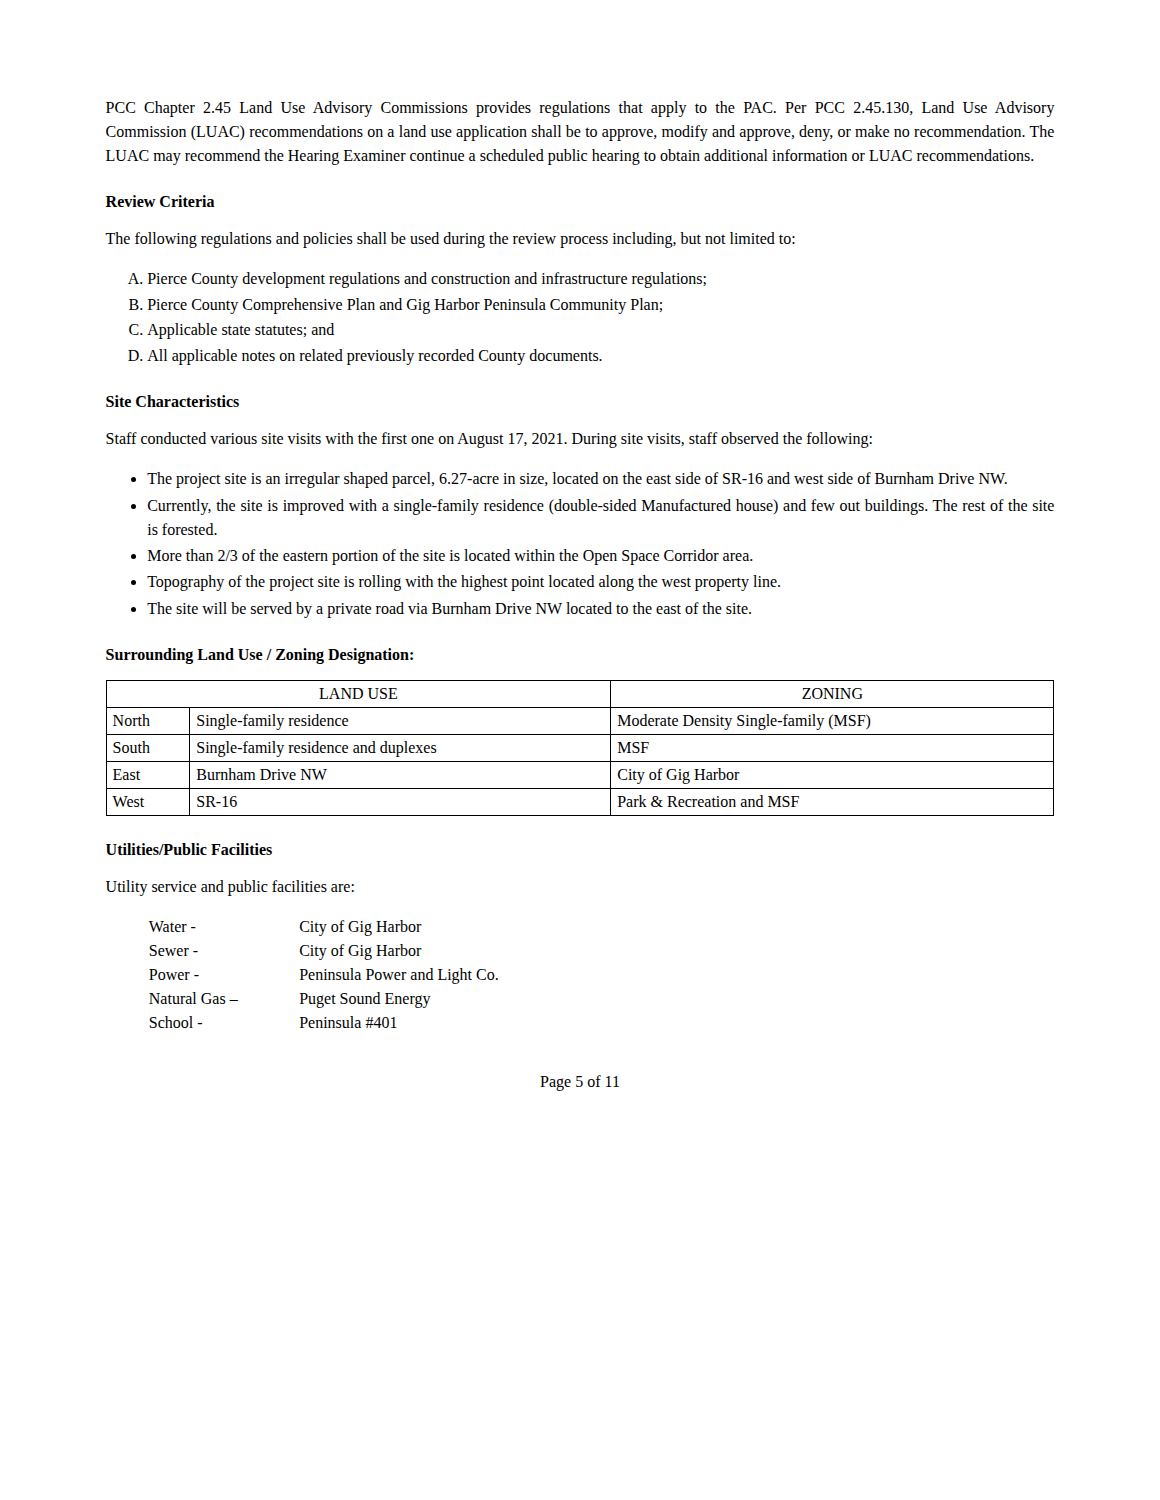PCC Chapter 2.45 Land Use Advisory Commissions provides regulations that apply to the PAC. Per PCC 2.45.130, Land Use Advisory Commission (LUAC) recommendations on a land use application shall be to approve, modify and approve, deny, or make no recommendation. The LUAC may recommend the Hearing Examiner continue a scheduled public hearing to obtain additional information or LUAC recommendations.
Review Criteria
The following regulations and policies shall be used during the review process including, but not limited to:
Pierce County development regulations and construction and infrastructure regulations;
Pierce County Comprehensive Plan and Gig Harbor Peninsula Community Plan;
Applicable state statutes; and
All applicable notes on related previously recorded County documents.
Site Characteristics
Staff conducted various site visits with the first one on August 17, 2021. During site visits, staff observed the following:
The project site is an irregular shaped parcel, 6.27-acre in size, located on the east side of SR-16 and west side of Burnham Drive NW.
Currently, the site is improved with a single-family residence (double-sided Manufactured house) and few out buildings. The rest of the site is forested.
More than 2/3 of the eastern portion of the site is located within the Open Space Corridor area.
Topography of the project site is rolling with the highest point located along the west property line.
The site will be served by a private road via Burnham Drive NW located to the east of the site.
Surrounding Land Use / Zoning Designation:
| LAND USE | ZONING |
| --- | --- |
| North | Single-family residence | Moderate Density Single-family (MSF) |
| South | Single-family residence and duplexes | MSF |
| East | Burnham Drive NW | City of Gig Harbor |
| West | SR-16 | Park & Recreation and MSF |
Utilities/Public Facilities
Utility service and public facilities are:
| Water - | City of Gig Harbor |
| Sewer - | City of Gig Harbor |
| Power - | Peninsula Power and Light Co. |
| Natural Gas – | Puget Sound Energy |
| School - | Peninsula #401 |
Page 5 of 11